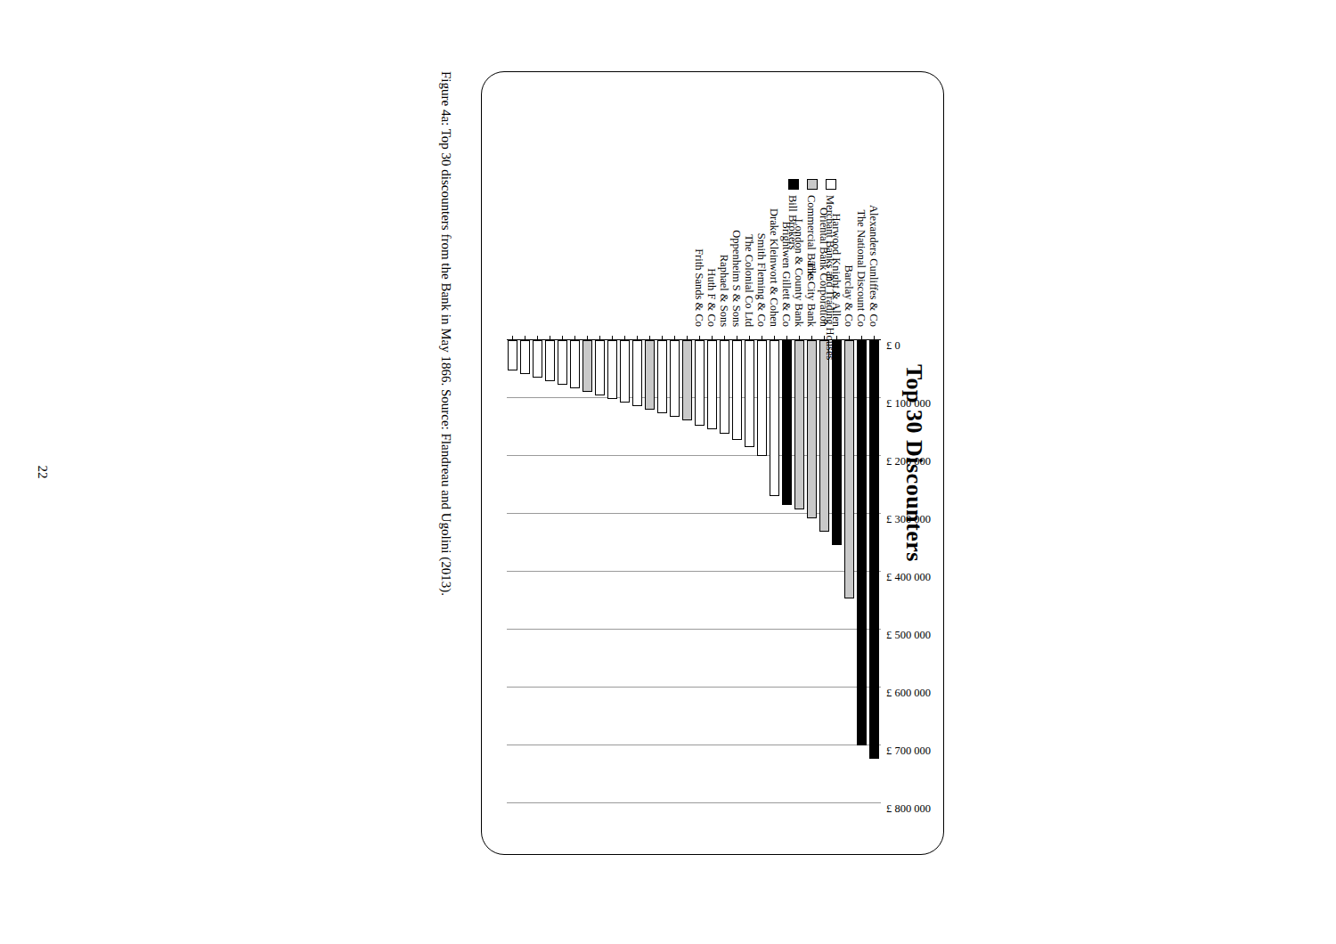22
Top 30 Discounters
£ 0 £ 100 000 £ 200 000 £ 300 000 £ 400 000 £ 500 000 £ 600 000 £ 700 000 £ 800 000
Alexanders Cunliffes & Co
The National Discount Co
Barclay & Co
Harwood Knight & Allen
Oriental Bank Corporation
The City Bank
London & County Bank
Brightwen Gillett & Co
Drake Kleinwort & Cohen
Smith Fleming & Co
The Colonial Co Ltd
Oppenheim S & Sons
Raphael & Sons
Huth F & Co
Frith Sands & Co
Merchant Banks and Trading Houses
Commercial Banks
Bill Brokers
Figure 4a: Top 30 discounters from the Bank in May 1866. Source: Flandreau and Ugolini (2013).